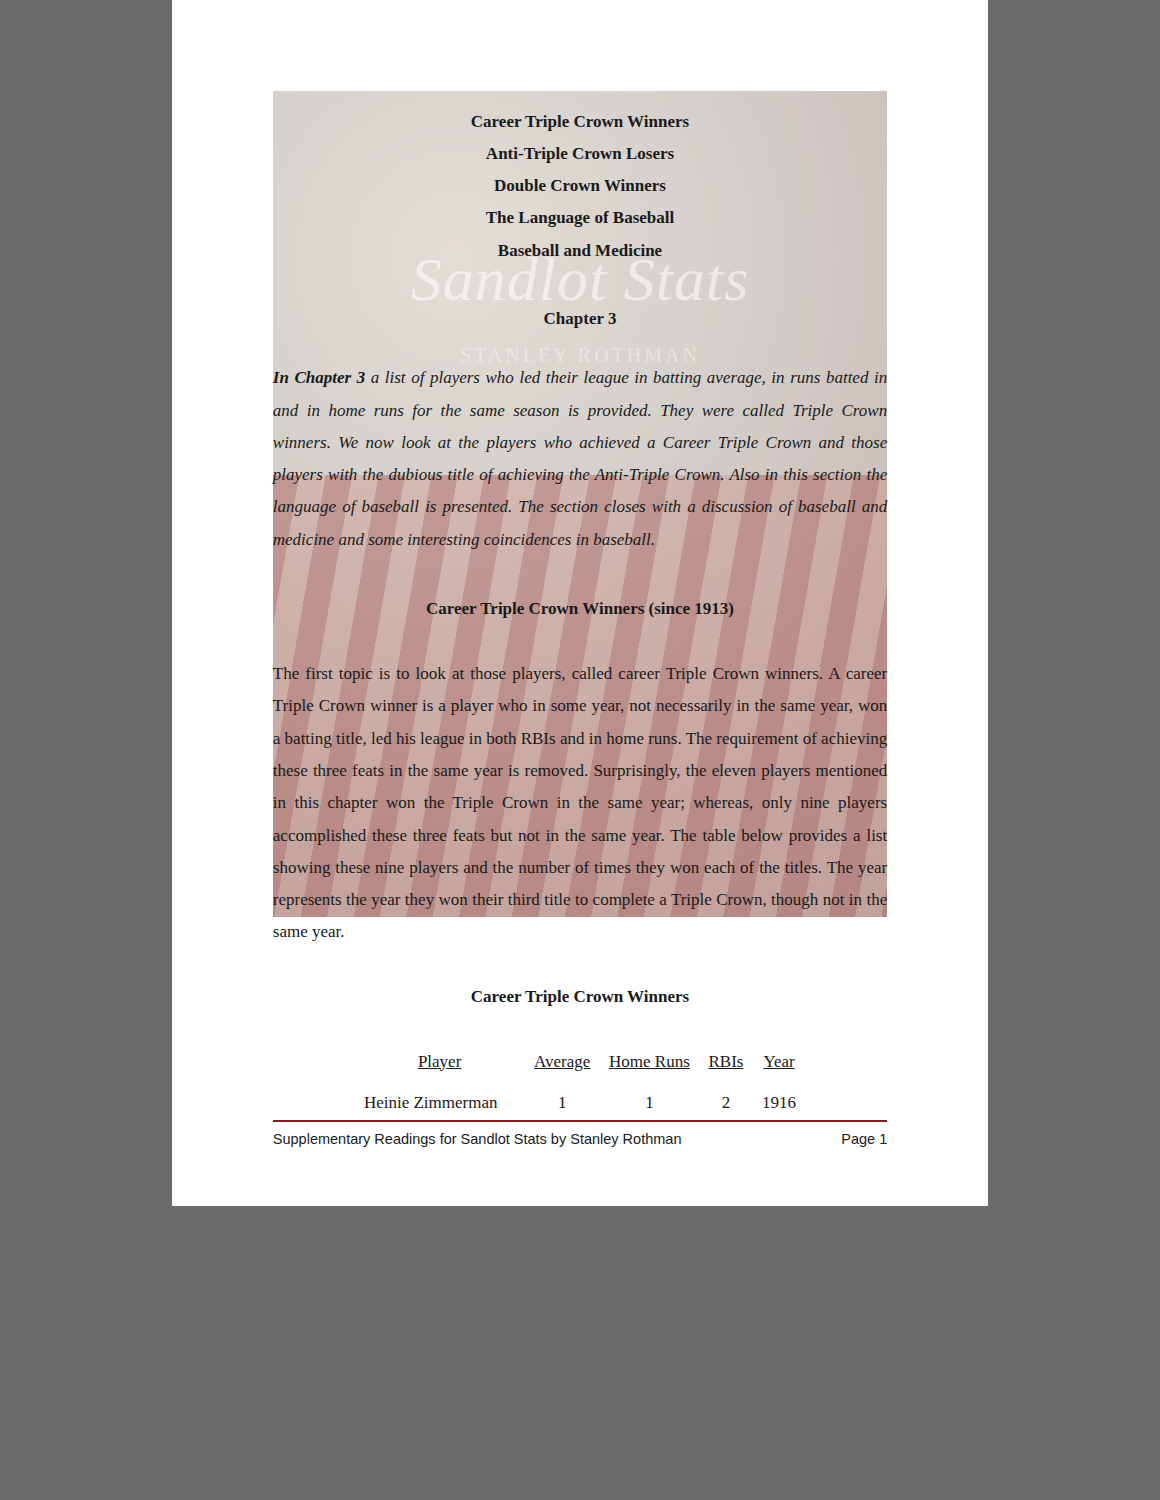Career Triple Crown Winners
Anti-Triple Crown Losers
Double Crown Winners
The Language of Baseball
Baseball and Medicine
Chapter 3
In Chapter 3 a list of players who led their league in batting average, in runs batted in and in home runs for the same season is provided. They were called Triple Crown winners. We now look at the players who achieved a Career Triple Crown and those players with the dubious title of achieving the Anti-Triple Crown. Also in this section the language of baseball is presented. The section closes with a discussion of baseball and medicine and some interesting coincidences in baseball.
Career Triple Crown Winners (since 1913)
The first topic is to look at those players, called career Triple Crown winners. A career Triple Crown winner is a player who in some year, not necessarily in the same year, won a batting title, led his league in both RBIs and in home runs. The requirement of achieving these three feats in the same year is removed. Surprisingly, the eleven players mentioned in this chapter won the Triple Crown in the same year; whereas, only nine players accomplished these three feats but not in the same year. The table below provides a list showing these nine players and the number of times they won each of the titles. The year represents the year they won their third title to complete a Triple Crown, though not in the same year.
Career Triple Crown Winners
| Player | Average | Home Runs | RBIs | Year |
| --- | --- | --- | --- | --- |
| Heinie Zimmerman | 1 | 1 | 2 | 1916 |
Supplementary Readings for Sandlot Stats by Stanley Rothman Page 1